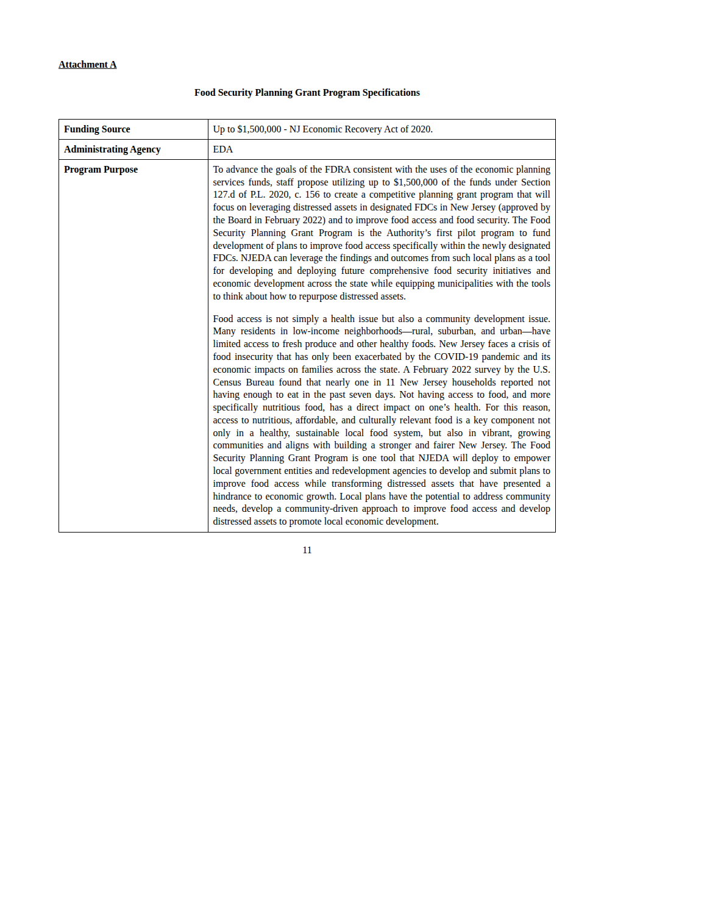Attachment A
Food Security Planning Grant Program Specifications
| Funding Source | Up to $1,500,000 - NJ Economic Recovery Act of 2020. |
| Administrating Agency | EDA |
| Program Purpose | To advance the goals of the FDRA consistent with the uses of the economic planning services funds, staff propose utilizing up to $1,500,000 of the funds under Section 127.d of P.L. 2020, c. 156 to create a competitive planning grant program that will focus on leveraging distressed assets in designated FDCs in New Jersey (approved by the Board in February 2022) and to improve food access and food security. The Food Security Planning Grant Program is the Authority’s first pilot program to fund development of plans to improve food access specifically within the newly designated FDCs. NJEDA can leverage the findings and outcomes from such local plans as a tool for developing and deploying future comprehensive food security initiatives and economic development across the state while equipping municipalities with the tools to think about how to repurpose distressed assets. Food access is not simply a health issue but also a community development issue. Many residents in low-income neighborhoods—rural, suburban, and urban—have limited access to fresh produce and other healthy foods. New Jersey faces a crisis of food insecurity that has only been exacerbated by the COVID-19 pandemic and its economic impacts on families across the state. A February 2022 survey by the U.S. Census Bureau found that nearly one in 11 New Jersey households reported not having enough to eat in the past seven days. Not having access to food, and more specifically nutritious food, has a direct impact on one’s health. For this reason, access to nutritious, affordable, and culturally relevant food is a key component not only in a healthy, sustainable local food system, but also in vibrant, growing communities and aligns with building a stronger and fairer New Jersey. The Food Security Planning Grant Program is one tool that NJEDA will deploy to empower local government entities and redevelopment agencies to develop and submit plans to improve food access while transforming distressed assets that have presented a hindrance to economic growth. Local plans have the potential to address community needs, develop a community-driven approach to improve food access and develop distressed assets to promote local economic development. |
11